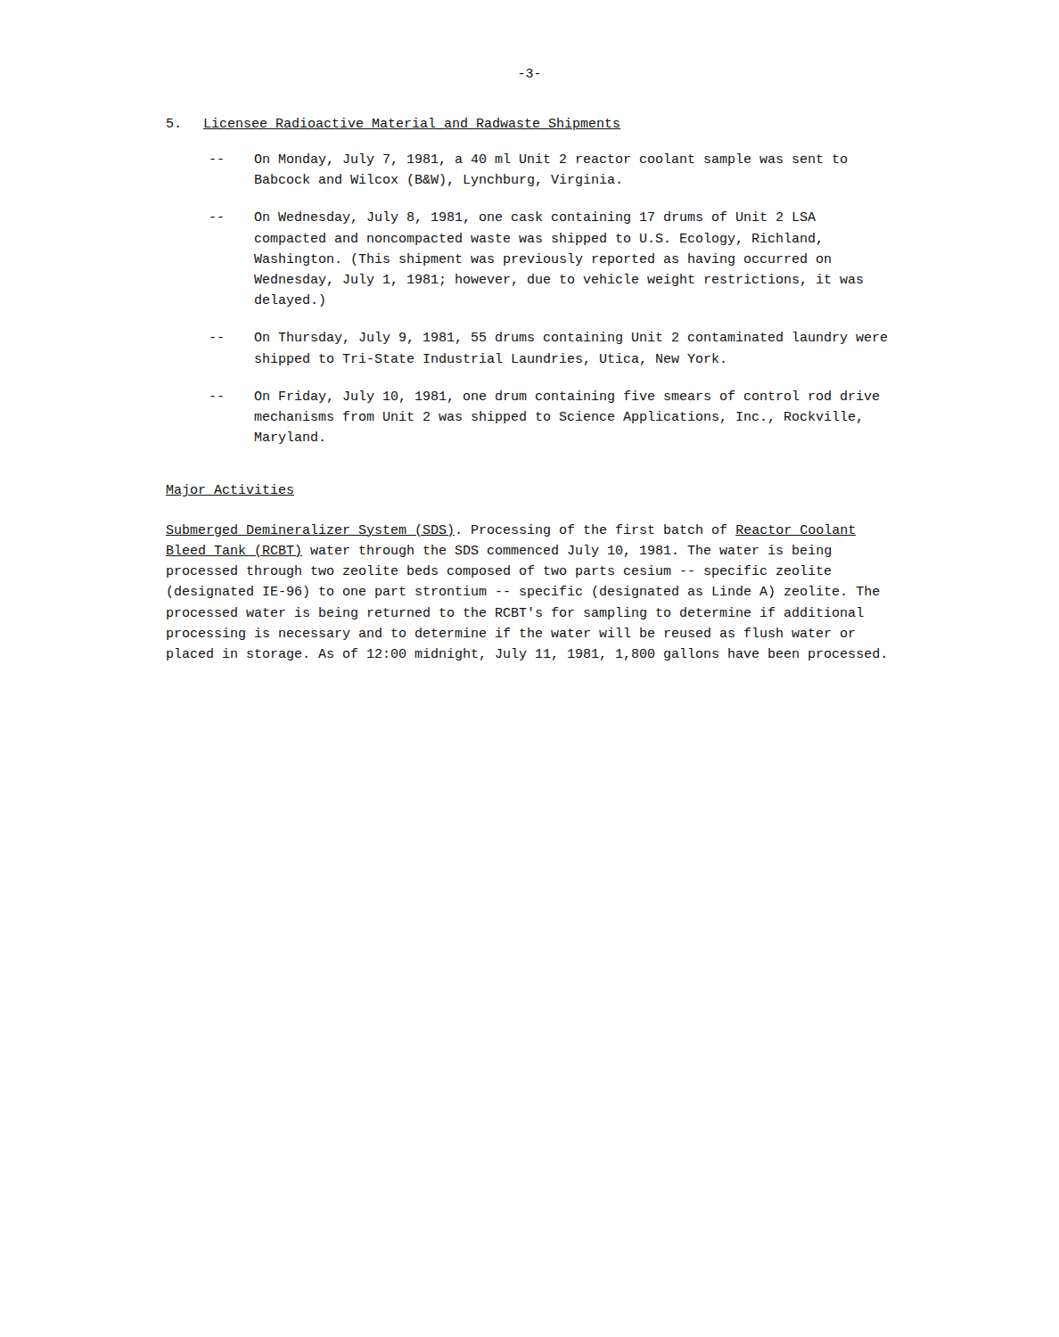-3-
5. Licensee Radioactive Material and Radwaste Shipments
On Monday, July 7, 1981, a 40 ml Unit 2 reactor coolant sample was sent to Babcock and Wilcox (B&W), Lynchburg, Virginia.
On Wednesday, July 8, 1981, one cask containing 17 drums of Unit 2 LSA compacted and noncompacted waste was shipped to U.S. Ecology, Richland, Washington. (This shipment was previously reported as having occurred on Wednesday, July 1, 1981; however, due to vehicle weight restrictions, it was delayed.)
On Thursday, July 9, 1981, 55 drums containing Unit 2 contaminated laundry were shipped to Tri-State Industrial Laundries, Utica, New York.
On Friday, July 10, 1981, one drum containing five smears of control rod drive mechanisms from Unit 2 was shipped to Science Applications, Inc., Rockville, Maryland.
Major Activities
Submerged Demineralizer System (SDS). Processing of the first batch of Reactor Coolant Bleed Tank (RCBT) water through the SDS commenced July 10, 1981. The water is being processed through two zeolite beds composed of two parts cesium -- specific zeolite (designated IE-96) to one part strontium -- specific (designated as Linde A) zeolite. The processed water is being returned to the RCBT's for sampling to determine if additional processing is necessary and to determine if the water will be reused as flush water or placed in storage. As of 12:00 midnight, July 11, 1981, 1,800 gallons have been processed.